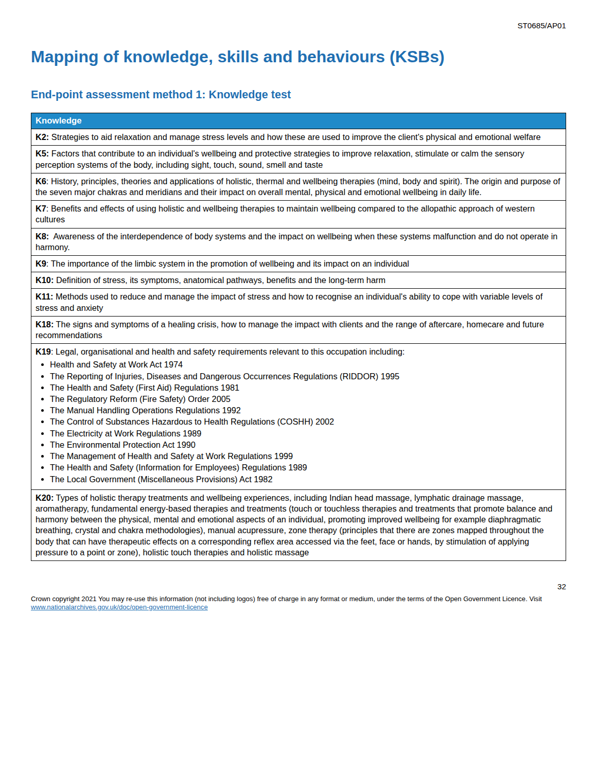ST0685/AP01
Mapping of knowledge, skills and behaviours (KSBs)
End-point assessment method 1: Knowledge test
| Knowledge |
| --- |
| K2: Strategies to aid relaxation and manage stress levels and how these are used to improve the client's physical and emotional welfare |
| K5: Factors that contribute to an individual's wellbeing and protective strategies to improve relaxation, stimulate or calm the sensory perception systems of the body, including sight, touch, sound, smell and taste |
| K6 : History, principles, theories and applications of holistic, thermal and wellbeing therapies (mind, body and spirit). The origin and purpose of the seven major chakras and meridians and their impact on overall mental, physical and emotional wellbeing in daily life. |
| K7 : Benefits and effects of using holistic and wellbeing therapies to maintain wellbeing compared to the allopathic approach of western cultures |
| K8: Awareness of the interdependence of body systems and the impact on wellbeing when these systems malfunction and do not operate in harmony. |
| K9 : The importance of the limbic system in the promotion of wellbeing and its impact on an individual |
| K10: Definition of stress, its symptoms, anatomical pathways, benefits and the long-term harm |
| K11: Methods used to reduce and manage the impact of stress and how to recognise an individual's ability to cope with variable levels of stress and anxiety |
| K18: The signs and symptoms of a healing crisis, how to manage the impact with clients and the range of aftercare, homecare and future recommendations |
| K19 : Legal, organisational and health and safety requirements relevant to this occupation including: Health and Safety at Work Act 1974 The Reporting of Injuries, Diseases and Dangerous Occurrences Regulations (RIDDOR) 1995 The Health and Safety (First Aid) Regulations 1981 The Regulatory Reform (Fire Safety) Order 2005 The Manual Handling Operations Regulations 1992 The Control of Substances Hazardous to Health Regulations (COSHH) 2002 The Electricity at Work Regulations 1989 The Environmental Protection Act 1990 The Management of Health and Safety at Work Regulations 1999 The Health and Safety (Information for Employees) Regulations 1989 The Local Government (Miscellaneous Provisions) Act 1982 |
| K20: Types of holistic therapy treatments and wellbeing experiences, including Indian head massage, lymphatic drainage massage, aromatherapy, fundamental energy-based therapies and treatments (touch or touchless therapies and treatments that promote balance and harmony between the physical, mental and emotional aspects of an individual, promoting improved wellbeing for example diaphragmatic breathing, crystal and chakra methodologies), manual acupressure, zone therapy (principles that there are zones mapped throughout the body that can have therapeutic effects on a corresponding reflex area accessed via the feet, face or hands, by stimulation of applying pressure to a point or zone), holistic touch therapies and holistic massage |
32
Crown copyright 2021 You may re-use this information (not including logos) free of charge in any format or medium, under the terms of the Open Government Licence. Visit www.nationalarchives.gov.uk/doc/open-government-licence